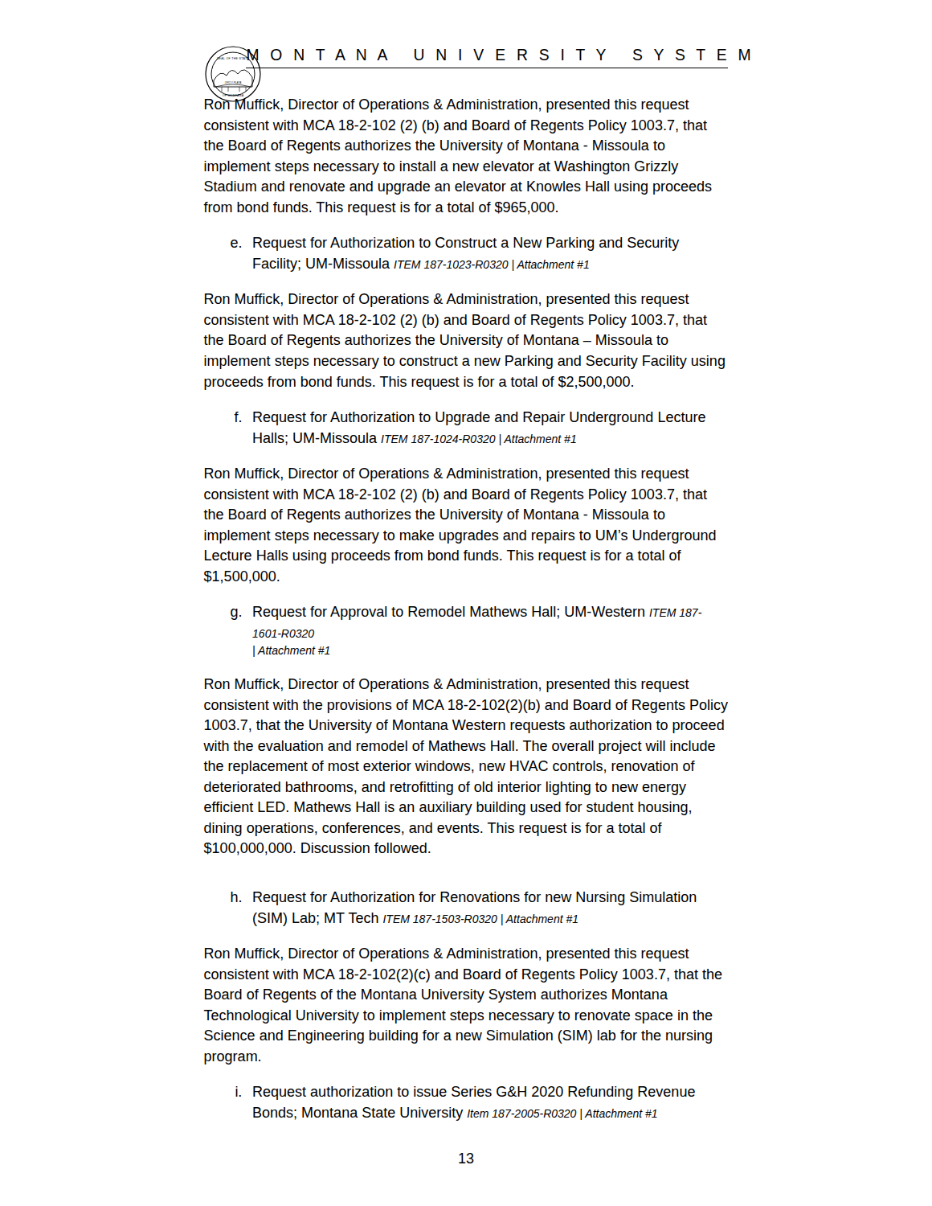SEAL OF THE STATE OF MONTANA ORO Y PLATA
M O N T A N A U N I V E R S I T Y S Y S T E M
Ron Muffick, Director of Operations & Administration, presented this request consistent with MCA 18-2-102 (2) (b) and Board of Regents Policy 1003.7, that the Board of Regents authorizes the University of Montana - Missoula to implement steps necessary to install a new elevator at Washington Grizzly Stadium and renovate and upgrade an elevator at Knowles Hall using proceeds from bond funds. This request is for a total of $965,000.
Request for Authorization to Construct a New Parking and Security Facility; UM-Missoula ITEM 187-1023-R0320 | Attachment #1
Ron Muffick, Director of Operations & Administration, presented this request consistent with MCA 18-2-102 (2) (b) and Board of Regents Policy 1003.7, that the Board of Regents authorizes the University of Montana – Missoula to implement steps necessary to construct a new Parking and Security Facility using proceeds from bond funds. This request is for a total of $2,500,000.
Request for Authorization to Upgrade and Repair Underground Lecture Halls; UM-Missoula ITEM 187-1024-R0320 | Attachment #1
Ron Muffick, Director of Operations & Administration, presented this request consistent with MCA 18-2-102 (2) (b) and Board of Regents Policy 1003.7, that the Board of Regents authorizes the University of Montana - Missoula to implement steps necessary to make upgrades and repairs to UM’s Underground Lecture Halls using proceeds from bond funds. This request is for a total of $1,500,000.
Request for Approval to Remodel Mathews Hall; UM-Western ITEM 187-1601-R0320| Attachment #1
Ron Muffick, Director of Operations & Administration, presented this request consistent with the provisions of MCA 18-2-102(2)(b) and Board of Regents Policy 1003.7, that the University of Montana Western requests authorization to proceed with the evaluation and remodel of Mathews Hall. The overall project will include the replacement of most exterior windows, new HVAC controls, renovation of deteriorated bathrooms, and retrofitting of old interior lighting to new energy efficient LED. Mathews Hall is an auxiliary building used for student housing, dining operations, conferences, and events. This request is for a total of $100,000,000. Discussion followed.
Request for Authorization for Renovations for new Nursing Simulation (SIM) Lab; MT Tech ITEM 187-1503-R0320 | Attachment #1
Ron Muffick, Director of Operations & Administration, presented this request consistent with MCA 18-2-102(2)(c) and Board of Regents Policy 1003.7, that the Board of Regents of the Montana University System authorizes Montana Technological University to implement steps necessary to renovate space in the Science and Engineering building for a new Simulation (SIM) lab for the nursing program.
Request authorization to issue Series G&H 2020 Refunding Revenue Bonds; Montana State University Item 187-2005-R0320 | Attachment #1
13